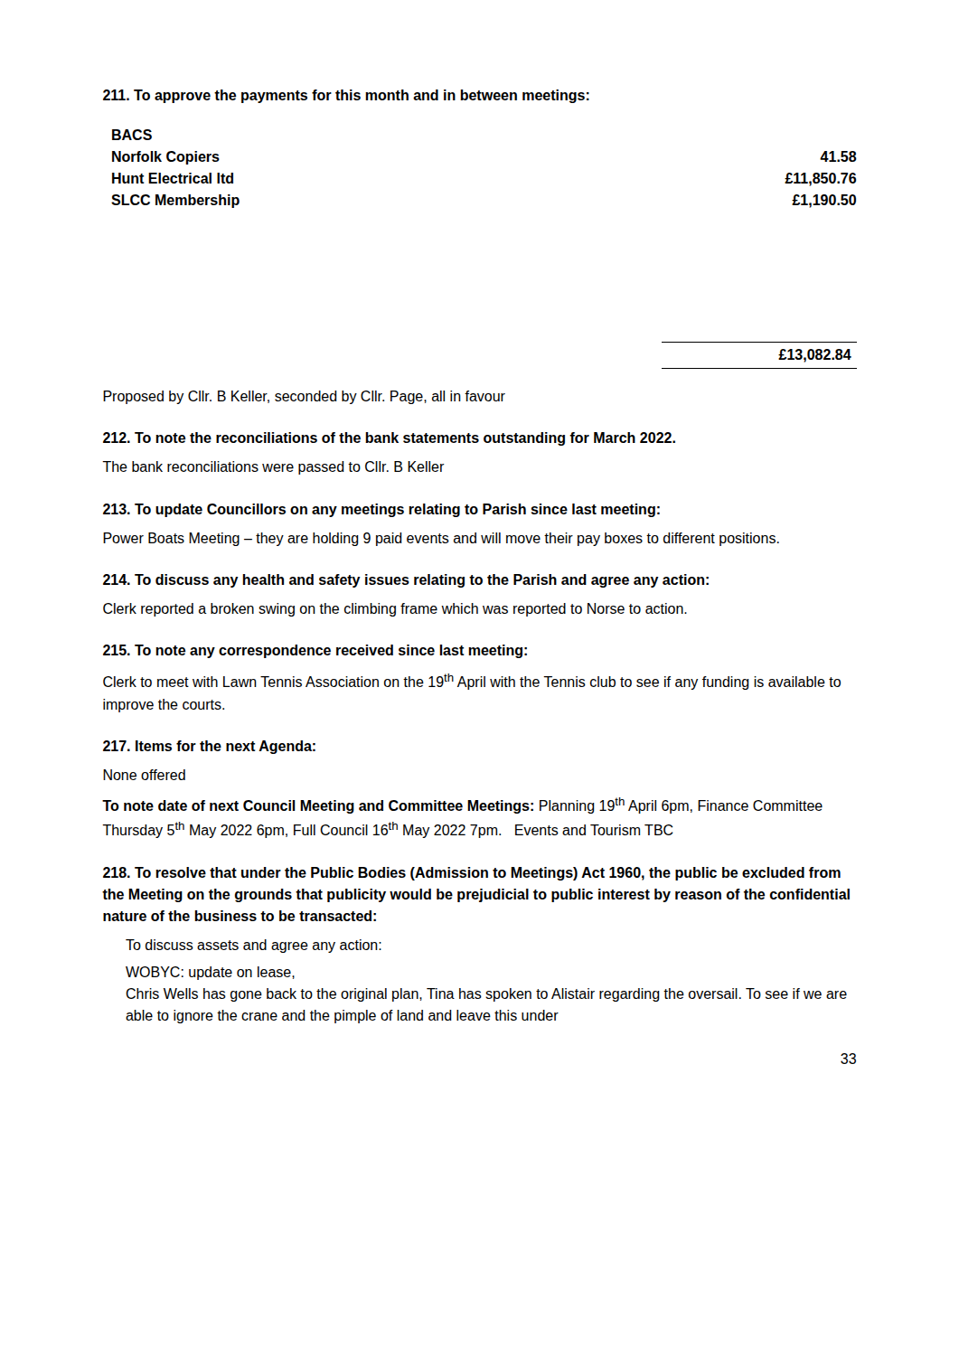211. To approve the payments for this month and in between meetings:
| BACS | |
| Norfolk Copiers | 41.58 |
| Hunt Electrical ltd | £11,850.76 |
| SLCC Membership | £1,190.50 |
£13,082.84
Proposed by Cllr. B Keller, seconded by Cllr. Page, all in favour
212. To note the reconciliations of the bank statements outstanding for March 2022.
The bank reconciliations were passed to Cllr. B Keller
213. To update Councillors on any meetings relating to Parish since last meeting:
Power Boats Meeting – they are holding 9 paid events and will move their pay boxes to different positions.
214. To discuss any health and safety issues relating to the Parish and agree any action:
Clerk reported a broken swing on the climbing frame which was reported to Norse to action.
215. To note any correspondence received since last meeting:
Clerk to meet with Lawn Tennis Association on the 19th April with the Tennis club to see if any funding is available to improve the courts.
217. Items for the next Agenda:
None offered
To note date of next Council Meeting and Committee Meetings: Planning 19th April 6pm, Finance Committee Thursday 5th May 2022 6pm, Full Council 16th May 2022 7pm. Events and Tourism TBC
218. To resolve that under the Public Bodies (Admission to Meetings) Act 1960, the public be excluded from the Meeting on the grounds that publicity would be prejudicial to public interest by reason of the confidential nature of the business to be transacted:
To discuss assets and agree any action:
WOBYC: update on lease,
Chris Wells has gone back to the original plan, Tina has spoken to Alistair regarding the oversail. To see if we are able to ignore the crane and the pimple of land and leave this under
33